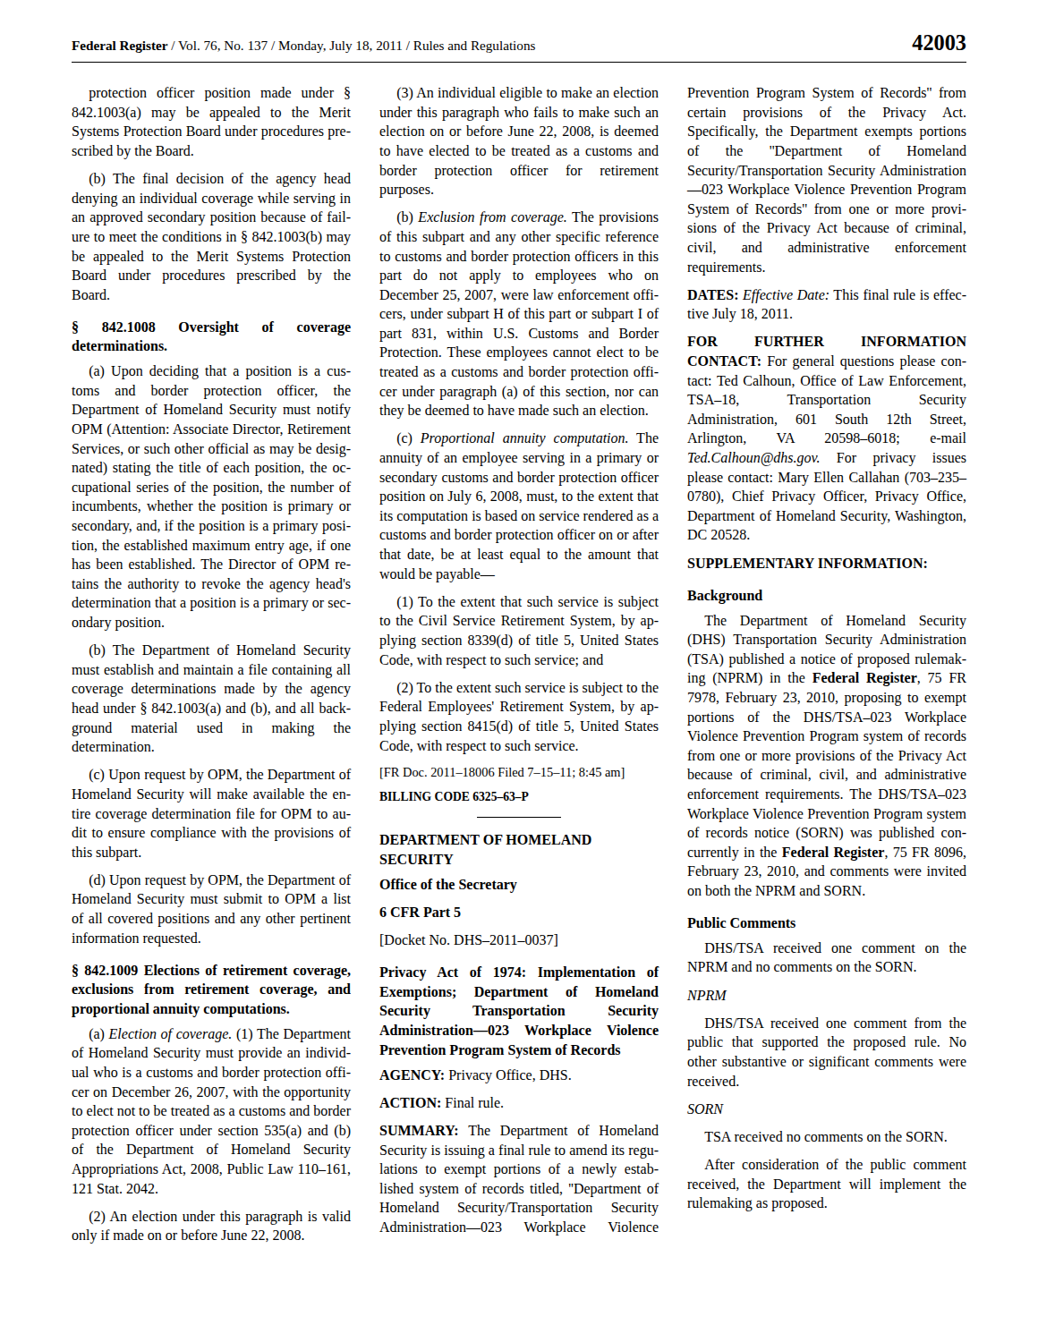Federal Register / Vol. 76, No. 137 / Monday, July 18, 2011 / Rules and Regulations
42003
protection officer position made under § 842.1003(a) may be appealed to the Merit Systems Protection Board under procedures prescribed by the Board.
(b) The final decision of the agency head denying an individual coverage while serving in an approved secondary position because of failure to meet the conditions in § 842.1003(b) may be appealed to the Merit Systems Protection Board under procedures prescribed by the Board.
§ 842.1008 Oversight of coverage determinations.
(a) Upon deciding that a position is a customs and border protection officer, the Department of Homeland Security must notify OPM (Attention: Associate Director, Retirement Services, or such other official as may be designated) stating the title of each position, the occupational series of the position, the number of incumbents, whether the position is primary or secondary, and, if the position is a primary position, the established maximum entry age, if one has been established. The Director of OPM retains the authority to revoke the agency head's determination that a position is a primary or secondary position.
(b) The Department of Homeland Security must establish and maintain a file containing all coverage determinations made by the agency head under § 842.1003(a) and (b), and all background material used in making the determination.
(c) Upon request by OPM, the Department of Homeland Security will make available the entire coverage determination file for OPM to audit to ensure compliance with the provisions of this subpart.
(d) Upon request by OPM, the Department of Homeland Security must submit to OPM a list of all covered positions and any other pertinent information requested.
§ 842.1009 Elections of retirement coverage, exclusions from retirement coverage, and proportional annuity computations.
(a) Election of coverage. (1) The Department of Homeland Security must provide an individual who is a customs and border protection officer on December 26, 2007, with the opportunity to elect not to be treated as a customs and border protection officer under section 535(a) and (b) of the Department of Homeland Security Appropriations Act, 2008, Public Law 110–161, 121 Stat. 2042.
(2) An election under this paragraph is valid only if made on or before June 22, 2008.
(3) An individual eligible to make an election under this paragraph who fails to make such an election on or before June 22, 2008, is deemed to have elected to be treated as a customs and border protection officer for retirement purposes.
(b) Exclusion from coverage. The provisions of this subpart and any other specific reference to customs and border protection officers in this part do not apply to employees who on December 25, 2007, were law enforcement officers, under subpart H of this part or subpart I of part 831, within U.S. Customs and Border Protection. These employees cannot elect to be treated as a customs and border protection officer under paragraph (a) of this section, nor can they be deemed to have made such an election.
(c) Proportional annuity computation. The annuity of an employee serving in a primary or secondary customs and border protection officer position on July 6, 2008, must, to the extent that its computation is based on service rendered as a customs and border protection officer on or after that date, be at least equal to the amount that would be payable—
(1) To the extent that such service is subject to the Civil Service Retirement System, by applying section 8339(d) of title 5, United States Code, with respect to such service; and
(2) To the extent such service is subject to the Federal Employees' Retirement System, by applying section 8415(d) of title 5, United States Code, with respect to such service.
[FR Doc. 2011–18006 Filed 7–15–11; 8:45 am]
BILLING CODE 6325–63–P
DEPARTMENT OF HOMELAND SECURITY
Office of the Secretary
6 CFR Part 5
[Docket No. DHS–2011–0037]
Privacy Act of 1974: Implementation of Exemptions; Department of Homeland Security Transportation Security Administration—023 Workplace Violence Prevention Program System of Records
AGENCY: Privacy Office, DHS.
ACTION: Final rule.
SUMMARY: The Department of Homeland Security is issuing a final rule to amend its regulations to exempt portions of a newly established system of records titled, ''Department of Homeland Security/Transportation Security Administration—023 Workplace Violence Prevention Program System of Records'' from certain provisions of the Privacy Act. Specifically, the Department exempts portions of the ''Department of Homeland Security/Transportation Security Administration—023 Workplace Violence Prevention Program System of Records'' from one or more provisions of the Privacy Act because of criminal, civil, and administrative enforcement requirements.
DATES: Effective Date: This final rule is effective July 18, 2011.
FOR FURTHER INFORMATION CONTACT: For general questions please contact: Ted Calhoun, Office of Law Enforcement, TSA–18, Transportation Security Administration, 601 South 12th Street, Arlington, VA 20598–6018; e-mail Ted.Calhoun@dhs.gov. For privacy issues please contact: Mary Ellen Callahan (703–235–0780), Chief Privacy Officer, Privacy Office, Department of Homeland Security, Washington, DC 20528.
SUPPLEMENTARY INFORMATION:
Background
The Department of Homeland Security (DHS) Transportation Security Administration (TSA) published a notice of proposed rulemaking (NPRM) in the Federal Register, 75 FR 7978, February 23, 2010, proposing to exempt portions of the DHS/TSA–023 Workplace Violence Prevention Program system of records from one or more provisions of the Privacy Act because of criminal, civil, and administrative enforcement requirements. The DHS/TSA–023 Workplace Violence Prevention Program system of records notice (SORN) was published concurrently in the Federal Register, 75 FR 8096, February 23, 2010, and comments were invited on both the NPRM and SORN.
Public Comments
DHS/TSA received one comment on the NPRM and no comments on the SORN.
NPRM
DHS/TSA received one comment from the public that supported the proposed rule. No other substantive or significant comments were received.
SORN
TSA received no comments on the SORN.
After consideration of the public comment received, the Department will implement the rulemaking as proposed.